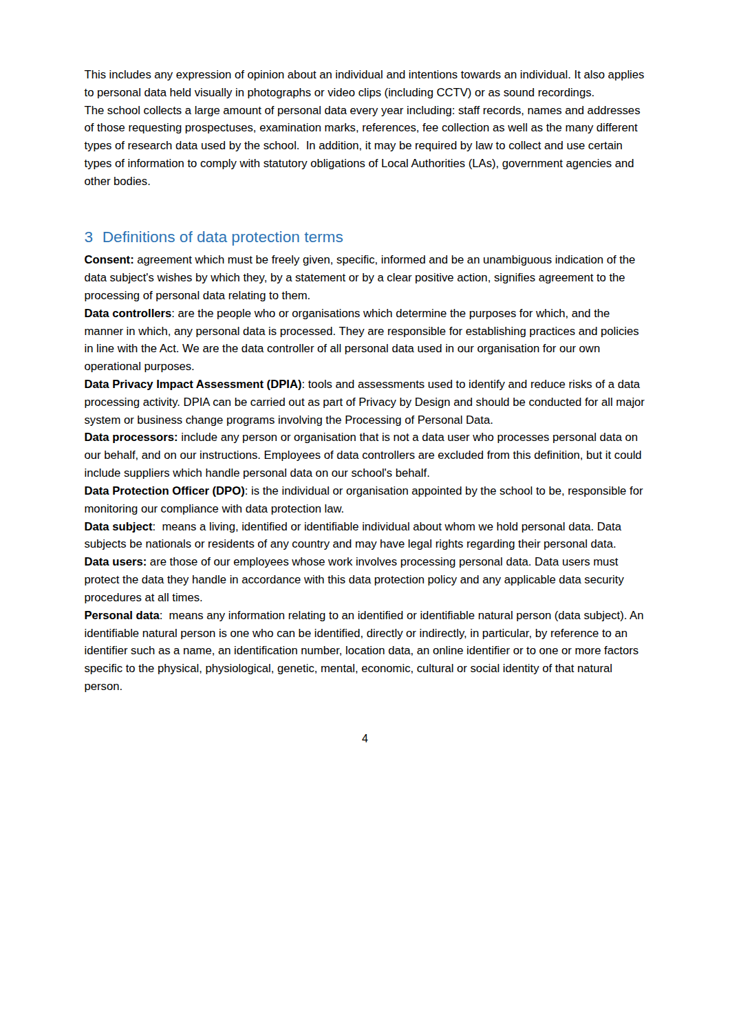This includes any expression of opinion about an individual and intentions towards an individual. It also applies to personal data held visually in photographs or video clips (including CCTV) or as sound recordings.
The school collects a large amount of personal data every year including: staff records, names and addresses of those requesting prospectuses, examination marks, references, fee collection as well as the many different types of research data used by the school. In addition, it may be required by law to collect and use certain types of information to comply with statutory obligations of Local Authorities (LAs), government agencies and other bodies.
3 Definitions of data protection terms
Consent: agreement which must be freely given, specific, informed and be an unambiguous indication of the data subject's wishes by which they, by a statement or by a clear positive action, signifies agreement to the processing of personal data relating to them.
Data controllers: are the people who or organisations which determine the purposes for which, and the manner in which, any personal data is processed. They are responsible for establishing practices and policies in line with the Act. We are the data controller of all personal data used in our organisation for our own operational purposes.
Data Privacy Impact Assessment (DPIA): tools and assessments used to identify and reduce risks of a data processing activity. DPIA can be carried out as part of Privacy by Design and should be conducted for all major system or business change programs involving the Processing of Personal Data.
Data processors: include any person or organisation that is not a data user who processes personal data on our behalf, and on our instructions. Employees of data controllers are excluded from this definition, but it could include suppliers which handle personal data on our school's behalf.
Data Protection Officer (DPO): is the individual or organisation appointed by the school to be, responsible for monitoring our compliance with data protection law.
Data subject: means a living, identified or identifiable individual about whom we hold personal data. Data subjects be nationals or residents of any country and may have legal rights regarding their personal data.
Data users: are those of our employees whose work involves processing personal data. Data users must protect the data they handle in accordance with this data protection policy and any applicable data security procedures at all times.
Personal data: means any information relating to an identified or identifiable natural person (data subject). An identifiable natural person is one who can be identified, directly or indirectly, in particular, by reference to an identifier such as a name, an identification number, location data, an online identifier or to one or more factors specific to the physical, physiological, genetic, mental, economic, cultural or social identity of that natural person.
4